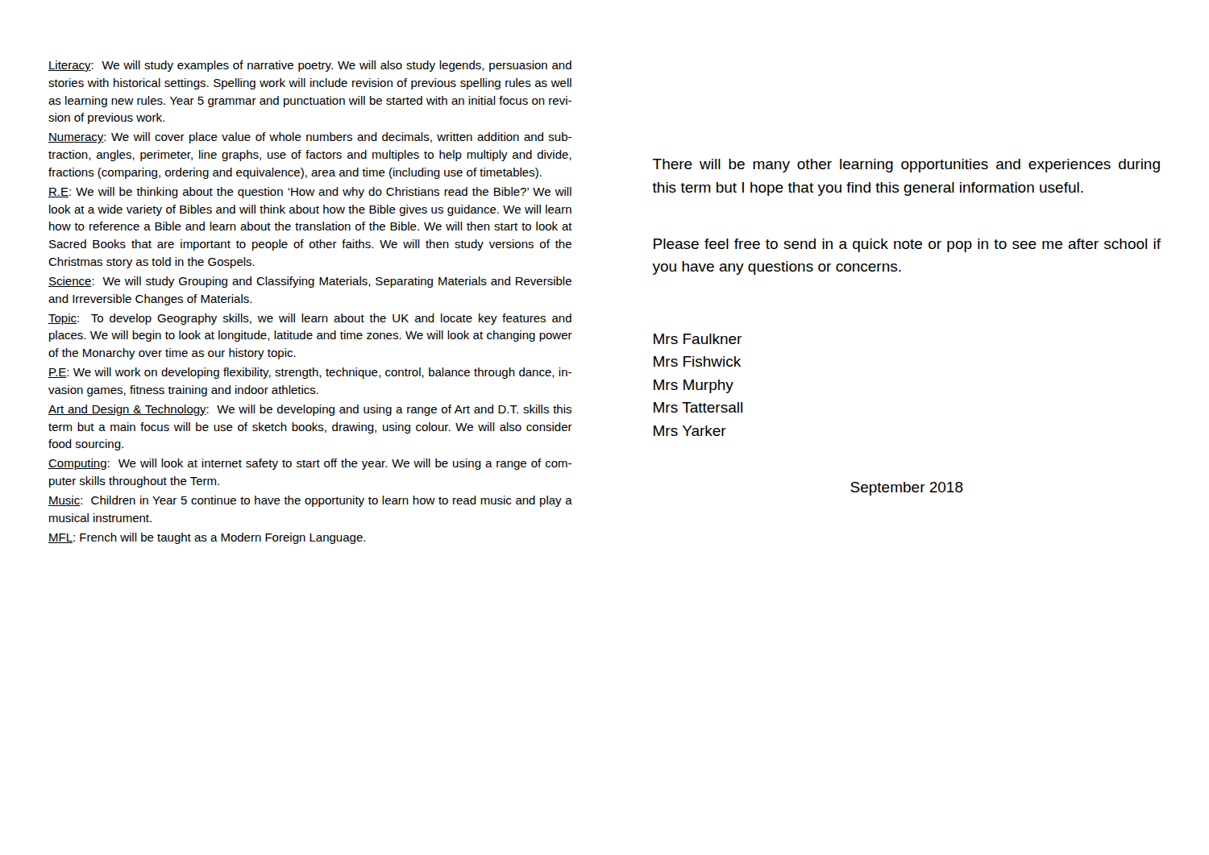Literacy: We will study examples of narrative poetry. We will also study legends, persuasion and stories with historical settings. Spelling work will include revision of previous spelling rules as well as learning new rules. Year 5 grammar and punctuation will be started with an initial focus on revision of previous work.
Numeracy: We will cover place value of whole numbers and decimals, written addition and subtraction, angles, perimeter, line graphs, use of factors and multiples to help multiply and divide, fractions (comparing, ordering and equivalence), area and time (including use of timetables).
R.E: We will be thinking about the question ‘How and why do Christians read the Bible?’ We will look at a wide variety of Bibles and will think about how the Bible gives us guidance. We will learn how to reference a Bible and learn about the translation of the Bible. We will then start to look at Sacred Books that are important to people of other faiths. We will then study versions of the Christmas story as told in the Gospels.
Science: We will study Grouping and Classifying Materials, Separating Materials and Reversible and Irreversible Changes of Materials.
Topic: To develop Geography skills, we will learn about the UK and locate key features and places. We will begin to look at longitude, latitude and time zones. We will look at changing power of the Monarchy over time as our history topic.
P.E: We will work on developing flexibility, strength, technique, control, balance through dance, invasion games, fitness training and indoor athletics.
Art and Design & Technology: We will be developing and using a range of Art and D.T. skills this term but a main focus will be use of sketch books, drawing, using colour. We will also consider food sourcing.
Computing: We will look at internet safety to start off the year. We will be using a range of computer skills throughout the Term.
Music: Children in Year 5 continue to have the opportunity to learn how to read music and play a musical instrument.
MFL: French will be taught as a Modern Foreign Language.
There will be many other learning opportunities and experiences during this term but I hope that you find this general information useful.
Please feel free to send in a quick note or pop in to see me after school if you have any questions or concerns.
Mrs Faulkner
Mrs Fishwick
Mrs Murphy
Mrs Tattersall
Mrs Yarker
September 2018